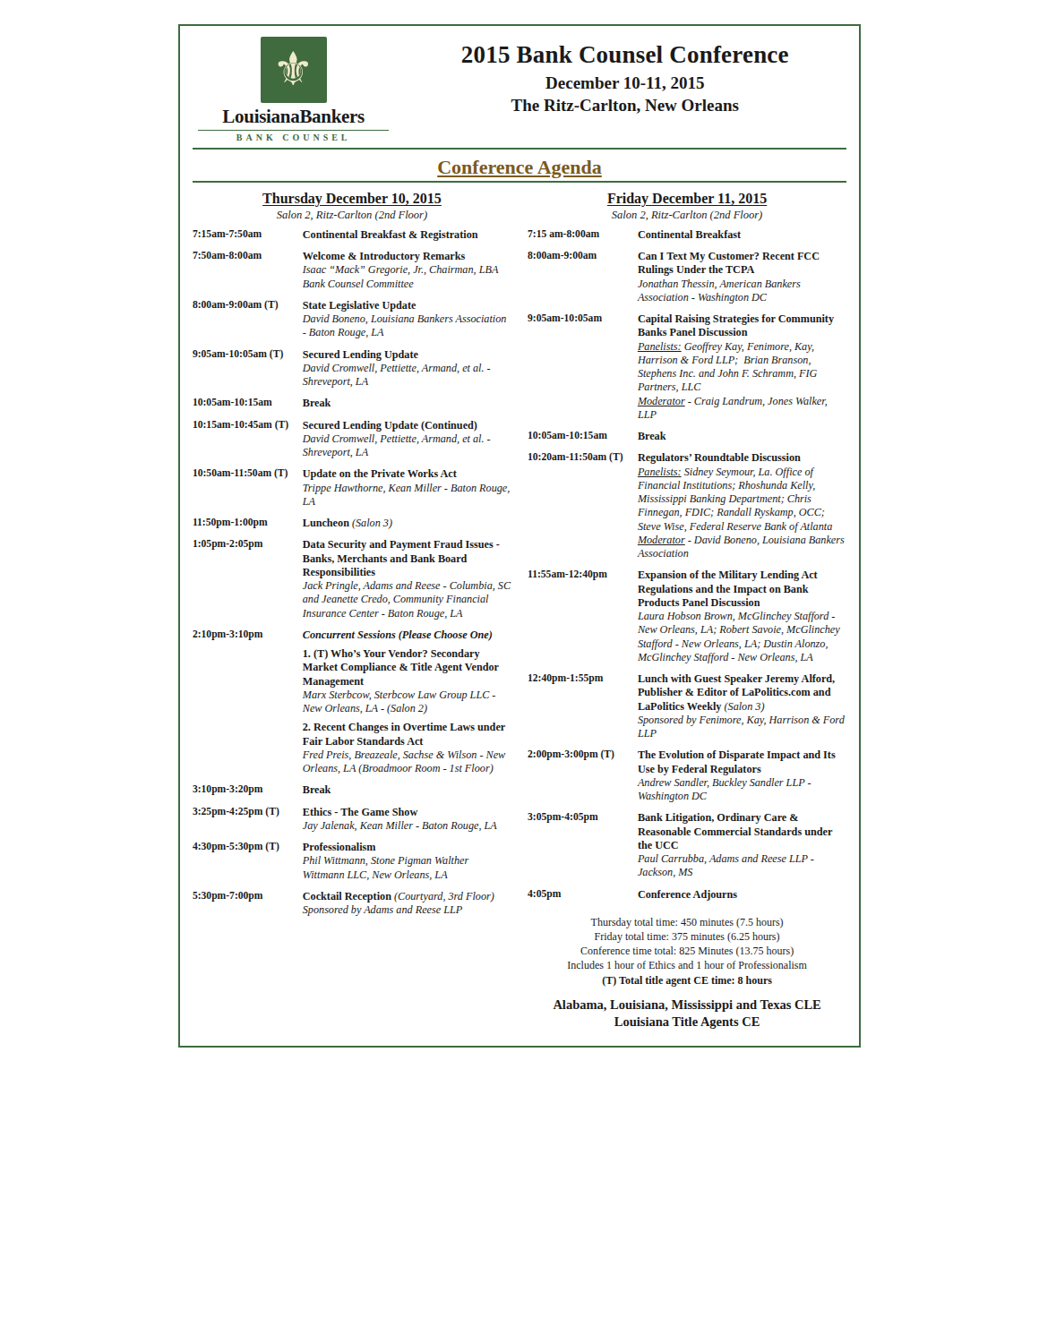Louisiana Bankers
BANK COUNSEL
2015 Bank Counsel Conference
December 10-11, 2015
The Ritz-Carlton, New Orleans
Conference Agenda
Thursday December 10, 2015
Salon 2, Ritz-Carlton (2nd Floor)
| 7:15am-7:50am | Continental Breakfast & Registration |
| 7:50am-8:00am | Welcome & Introductory Remarks Isaac “Mack” Gregorie, Jr., Chairman, LBA Bank Counsel Committee |
| 8:00am-9:00am (T) | State Legislative Update David Boneno, Louisiana Bankers Association - Baton Rouge, LA |
| 9:05am-10:05am (T) | Secured Lending Update David Cromwell, Pettiette, Armand, et al. - Shreveport, LA |
| 10:05am-10:15am | Break |
| 10:15am-10:45am (T) | Secured Lending Update (Continued) David Cromwell, Pettiette, Armand, et al. - Shreveport, LA |
| 10:50am-11:50am (T) | Update on the Private Works Act Trippe Hawthorne, Kean Miller - Baton Rouge, LA |
| 11:50pm-1:00pm | Luncheon (Salon 3) |
| 1:05pm-2:05pm | Data Security and Payment Fraud Issues - Banks, Merchants and Bank Board Responsibilities Jack Pringle, Adams and Reese - Columbia, SC and Jeanette Credo, Community Financial Insurance Center - Baton Rouge, LA |
| 2:10pm-3:10pm | Concurrent Sessions (Please Choose One) 1. (T) Who’s Your Vendor? Secondary Market Compliance & Title Agent Vendor Management Marx Sterbcow, Sterbcow Law Group LLC - New Orleans, LA - (Salon 2) 2. Recent Changes in Overtime Laws under Fair Labor Standards Act Fred Preis, Breazeale, Sachse & Wilson - New Orleans, LA (Broadmoor Room - 1st Floor) |
| 3:10pm-3:20pm | Break |
| 3:25pm-4:25pm (T) | Ethics - The Game Show Jay Jalenak, Kean Miller - Baton Rouge, LA |
| 4:30pm-5:30pm (T) | Professionalism Phil Wittmann, Stone Pigman Walther Wittmann LLC, New Orleans, LA |
| 5:30pm-7:00pm | Cocktail Reception (Courtyard, 3rd Floor) Sponsored by Adams and Reese LLP |
Friday December 11, 2015
Salon 2, Ritz-Carlton (2nd Floor)
| 7:15 am-8:00am | Continental Breakfast |
| 8:00am-9:00am | Can I Text My Customer? Recent FCC Rulings Under the TCPA Jonathan Thessin, American Bankers Association - Washington DC |
| 9:05am-10:05am | Capital Raising Strategies for Community Banks Panel Discussion Panelists: Geoffrey Kay, Fenimore, Kay, Harrison & Ford LLP; Brian Branson, Stephens Inc. and John F. Schramm, FIG Partners, LLC Moderator - Craig Landrum, Jones Walker, LLP |
| 10:05am-10:15am | Break |
| 10:20am-11:50am (T) | Regulators’ Roundtable Discussion Panelists: Sidney Seymour, La. Office of Financial Institutions; Rhoshunda Kelly, Mississippi Banking Department; Chris Finnegan, FDIC; Randall Ryskamp, OCC; Steve Wise, Federal Reserve Bank of Atlanta Moderator - David Boneno, Louisiana Bankers Association |
| 11:55am-12:40pm | Expansion of the Military Lending Act Regulations and the Impact on Bank Products Panel Discussion Laura Hobson Brown, McGlinchey Stafford - New Orleans, LA; Robert Savoie, McGlinchey Stafford - New Orleans, LA; Dustin Alonzo, McGlinchey Stafford - New Orleans, LA |
| 12:40pm-1:55pm | Lunch with Guest Speaker Jeremy Alford, Publisher & Editor of LaPolitics.com and LaPolitics Weekly (Salon 3) Sponsored by Fenimore, Kay, Harrison & Ford LLP |
| 2:00pm-3:00pm (T) | The Evolution of Disparate Impact and Its Use by Federal Regulators Andrew Sandler, Buckley Sandler LLP - Washington DC |
| 3:05pm-4:05pm | Bank Litigation, Ordinary Care & Reasonable Commercial Standards under the UCC Paul Carrubba, Adams and Reese LLP - Jackson, MS |
| 4:05pm | Conference Adjourns |
Thursday total time: 450 minutes (7.5 hours) Friday total time: 375 minutes (6.25 hours) Conference time total: 825 Minutes (13.75 hours) Includes 1 hour of Ethics and 1 hour of Professionalism (T) Total title agent CE time: 8 hours
Alabama, Louisiana, Mississippi and Texas CLE Louisiana Title Agents CE